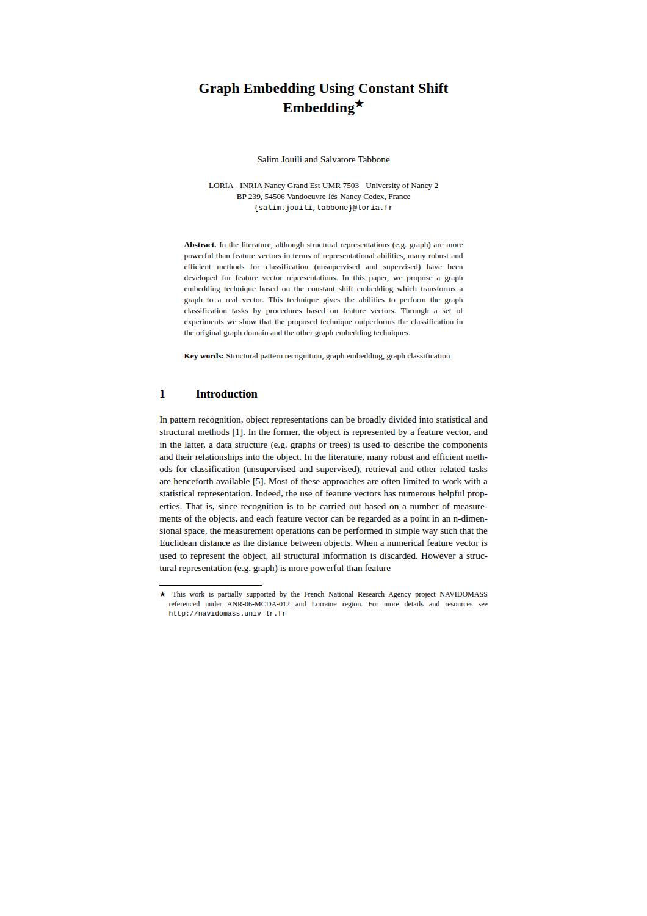Graph Embedding Using Constant Shift
Embedding★
Salim Jouili and Salvatore Tabbone
LORIA - INRIA Nancy Grand Est UMR 7503 - University of Nancy 2
BP 239, 54506 Vandoeuvre-lès-Nancy Cedex, France
{salim.jouili,tabbone}@loria.fr
Abstract. In the literature, although structural representations (e.g. graph) are more powerful than feature vectors in terms of representational abilities, many robust and efficient methods for classification (unsupervised and supervised) have been developed for feature vector representations. In this paper, we propose a graph embedding technique based on the constant shift embedding which transforms a graph to a real vector. This technique gives the abilities to perform the graph classification tasks by procedures based on feature vectors. Through a set of experiments we show that the proposed technique outperforms the classification in the original graph domain and the other graph embedding techniques.
Key words: Structural pattern recognition, graph embedding, graph classification
1 Introduction
In pattern recognition, object representations can be broadly divided into statistical and structural methods [1]. In the former, the object is represented by a feature vector, and in the latter, a data structure (e.g. graphs or trees) is used to describe the components and their relationships into the object. In the literature, many robust and efficient methods for classification (unsupervised and supervised), retrieval and other related tasks are henceforth available [5]. Most of these approaches are often limited to work with a statistical representation. Indeed, the use of feature vectors has numerous helpful properties. That is, since recognition is to be carried out based on a number of measurements of the objects, and each feature vector can be regarded as a point in an n-dimensional space, the measurement operations can be performed in simple way such that the Euclidean distance as the distance between objects. When a numerical feature vector is used to represent the object, all structural information is discarded. However a structural representation (e.g. graph) is more powerful than feature
★ This work is partially supported by the French National Research Agency project NAVIDOMASS referenced under ANR-06-MCDA-012 and Lorraine region. For more details and resources see http://navidomass.univ-lr.fr